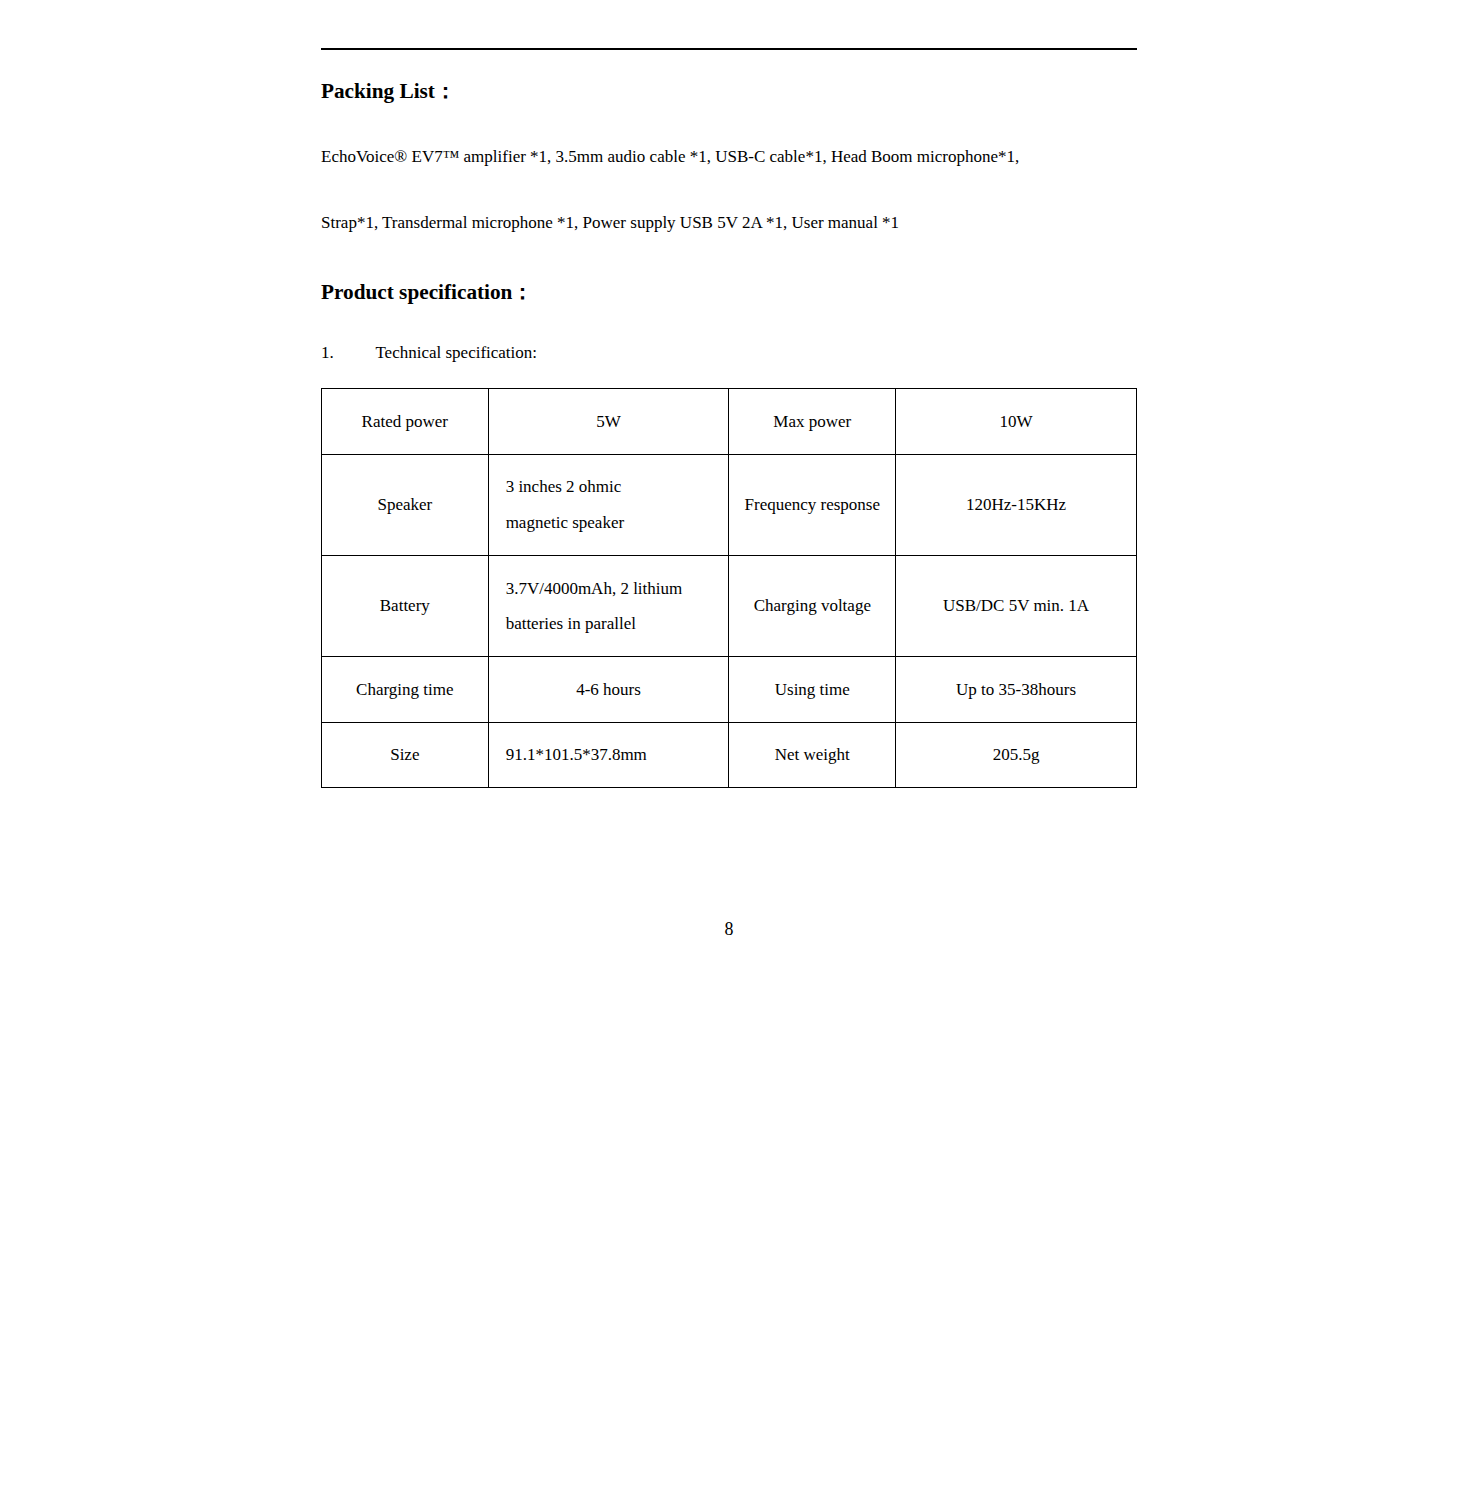Packing List：
EchoVoice® EV7™ amplifier *1, 3.5mm audio cable *1, USB-C cable*1, Head Boom microphone*1,
Strap*1, Transdermal microphone *1, Power supply USB 5V 2A *1, User manual *1
Product specification：
1. Technical specification:
| Rated power | 5W | Max power | 10W |
| Speaker | 3 inches 2 ohmic magnetic speaker | Frequency response | 120Hz-15KHz |
| Battery | 3.7V/4000mAh, 2 lithium batteries in parallel | Charging voltage | USB/DC 5V min. 1A |
| Charging time | 4-6 hours | Using time | Up to 35-38hours |
| Size | 91.1*101.5*37.8mm | Net weight | 205.5g |
8